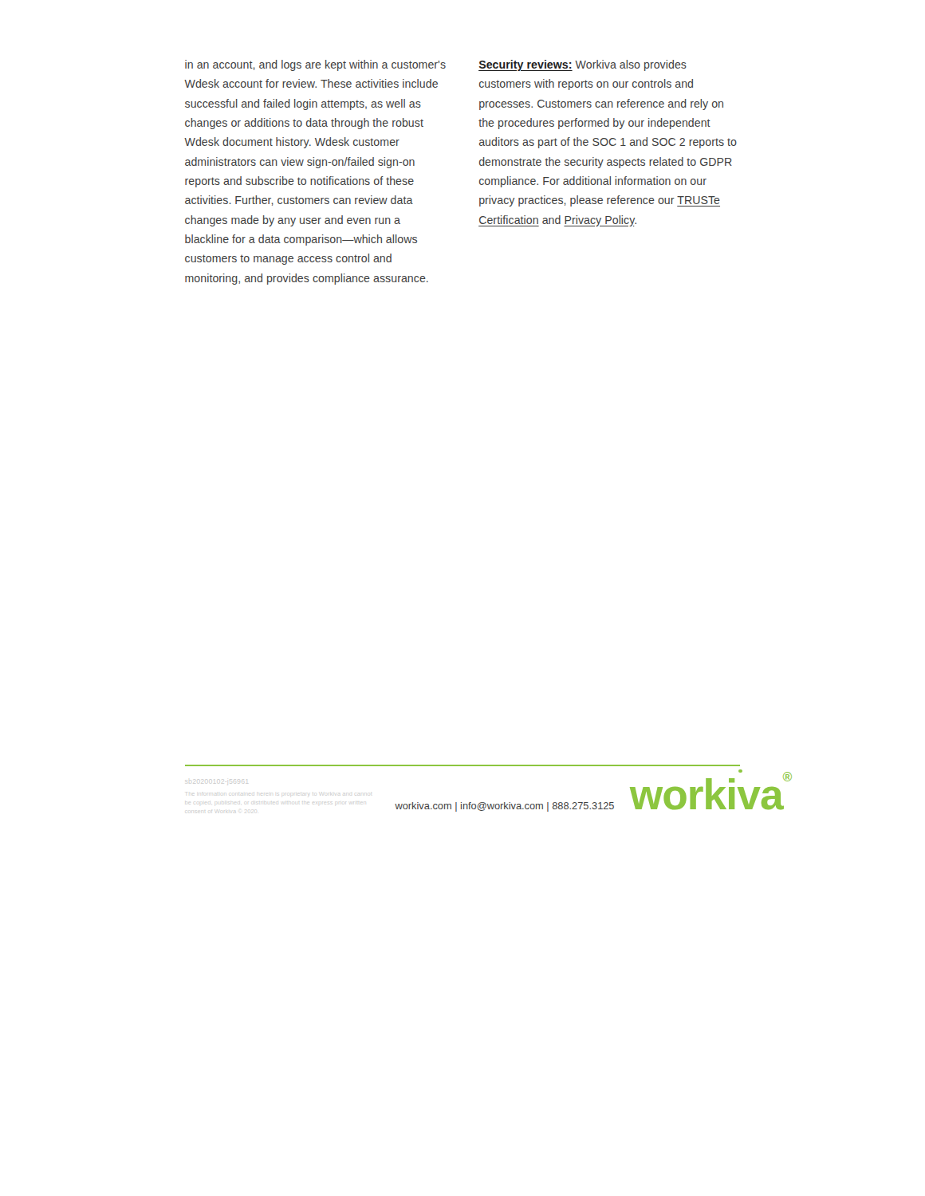in an account, and logs are kept within a customer's Wdesk account for review. These activities include successful and failed login attempts, as well as changes or additions to data through the robust Wdesk document history. Wdesk customer administrators can view sign-on/failed sign-on reports and subscribe to notifications of these activities. Further, customers can review data changes made by any user and even run a blackline for a data comparison—which allows customers to manage access control and monitoring, and provides compliance assurance.
Security reviews: Workiva also provides customers with reports on our controls and processes. Customers can reference and rely on the procedures performed by our independent auditors as part of the SOC 1 and SOC 2 reports to demonstrate the security aspects related to GDPR compliance. For additional information on our privacy practices, please reference our TRUSTe Certification and Privacy Policy.
sb20200102-j56961
The information contained herein is proprietary to Workiva and cannot be copied, published, or distributed without the express prior written consent of Workiva © 2020.
workiva.com | info@workiva.com | 888.275.3125
workiva®